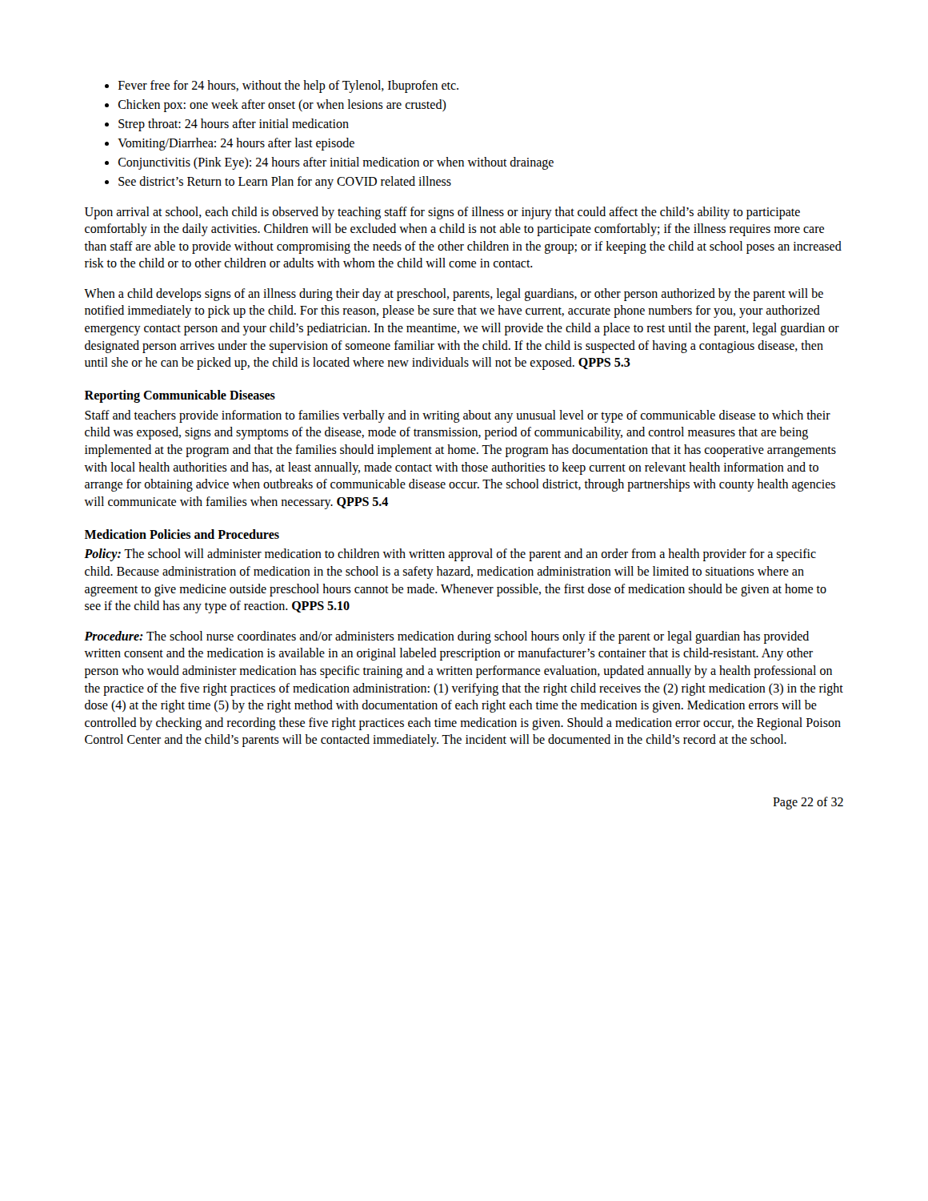Fever free for 24 hours, without the help of Tylenol, Ibuprofen etc.
Chicken pox: one week after onset (or when lesions are crusted)
Strep throat: 24 hours after initial medication
Vomiting/Diarrhea: 24 hours after last episode
Conjunctivitis (Pink Eye): 24 hours after initial medication or when without drainage
See district’s Return to Learn Plan for any COVID related illness
Upon arrival at school, each child is observed by teaching staff for signs of illness or injury that could affect the child’s ability to participate comfortably in the daily activities. Children will be excluded when a child is not able to participate comfortably; if the illness requires more care than staff are able to provide without compromising the needs of the other children in the group; or if keeping the child at school poses an increased risk to the child or to other children or adults with whom the child will come in contact.
When a child develops signs of an illness during their day at preschool, parents, legal guardians, or other person authorized by the parent will be notified immediately to pick up the child. For this reason, please be sure that we have current, accurate phone numbers for you, your authorized emergency contact person and your child’s pediatrician. In the meantime, we will provide the child a place to rest until the parent, legal guardian or designated person arrives under the supervision of someone familiar with the child. If the child is suspected of having a contagious disease, then until she or he can be picked up, the child is located where new individuals will not be exposed. QPPS 5.3
Reporting Communicable Diseases
Staff and teachers provide information to families verbally and in writing about any unusual level or type of communicable disease to which their child was exposed, signs and symptoms of the disease, mode of transmission, period of communicability, and control measures that are being implemented at the program and that the families should implement at home. The program has documentation that it has cooperative arrangements with local health authorities and has, at least annually, made contact with those authorities to keep current on relevant health information and to arrange for obtaining advice when outbreaks of communicable disease occur. The school district, through partnerships with county health agencies will communicate with families when necessary. QPPS 5.4
Medication Policies and Procedures
Policy: The school will administer medication to children with written approval of the parent and an order from a health provider for a specific child. Because administration of medication in the school is a safety hazard, medication administration will be limited to situations where an agreement to give medicine outside preschool hours cannot be made. Whenever possible, the first dose of medication should be given at home to see if the child has any type of reaction. QPPS 5.10
Procedure: The school nurse coordinates and/or administers medication during school hours only if the parent or legal guardian has provided written consent and the medication is available in an original labeled prescription or manufacturer’s container that is child-resistant. Any other person who would administer medication has specific training and a written performance evaluation, updated annually by a health professional on the practice of the five right practices of medication administration: (1) verifying that the right child receives the (2) right medication (3) in the right dose (4) at the right time (5) by the right method with documentation of each right each time the medication is given. Medication errors will be controlled by checking and recording these five right practices each time medication is given. Should a medication error occur, the Regional Poison Control Center and the child’s parents will be contacted immediately. The incident will be documented in the child’s record at the school.
Page 22 of 32